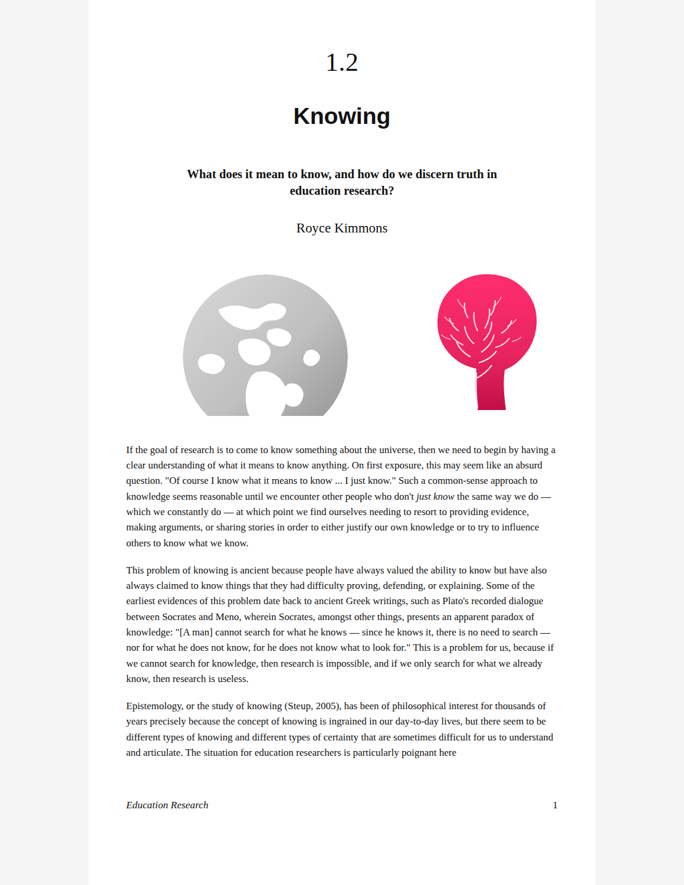1.2
Knowing
What does it mean to know, and how do we discern truth in education research?
Royce Kimmons
If the goal of research is to come to know something about the universe, then we need to begin by having a clear understanding of what it means to know anything. On first exposure, this may seem like an absurd question. "Of course I know what it means to know ... I just know." Such a common-sense approach to knowledge seems reasonable until we encounter other people who don't just know the same way we do — which we constantly do — at which point we find ourselves needing to resort to providing evidence, making arguments, or sharing stories in order to either justify our own knowledge or to try to influence others to know what we know.
This problem of knowing is ancient because people have always valued the ability to know but have also always claimed to know things that they had difficulty proving, defending, or explaining. Some of the earliest evidences of this problem date back to ancient Greek writings, such as Plato's recorded dialogue between Socrates and Meno, wherein Socrates, amongst other things, presents an apparent paradox of knowledge: "[A man] cannot search for what he knows — since he knows it, there is no need to search — nor for what he does not know, for he does not know what to look for." This is a problem for us, because if we cannot search for knowledge, then research is impossible, and if we only search for what we already know, then research is useless.
Epistemology, or the study of knowing (Steup, 2005), has been of philosophical interest for thousands of years precisely because the concept of knowing is ingrained in our day-to-day lives, but there seem to be different types of knowing and different types of certainty that are sometimes difficult for us to understand and articulate. The situation for education researchers is particularly poignant here
Education Research 1